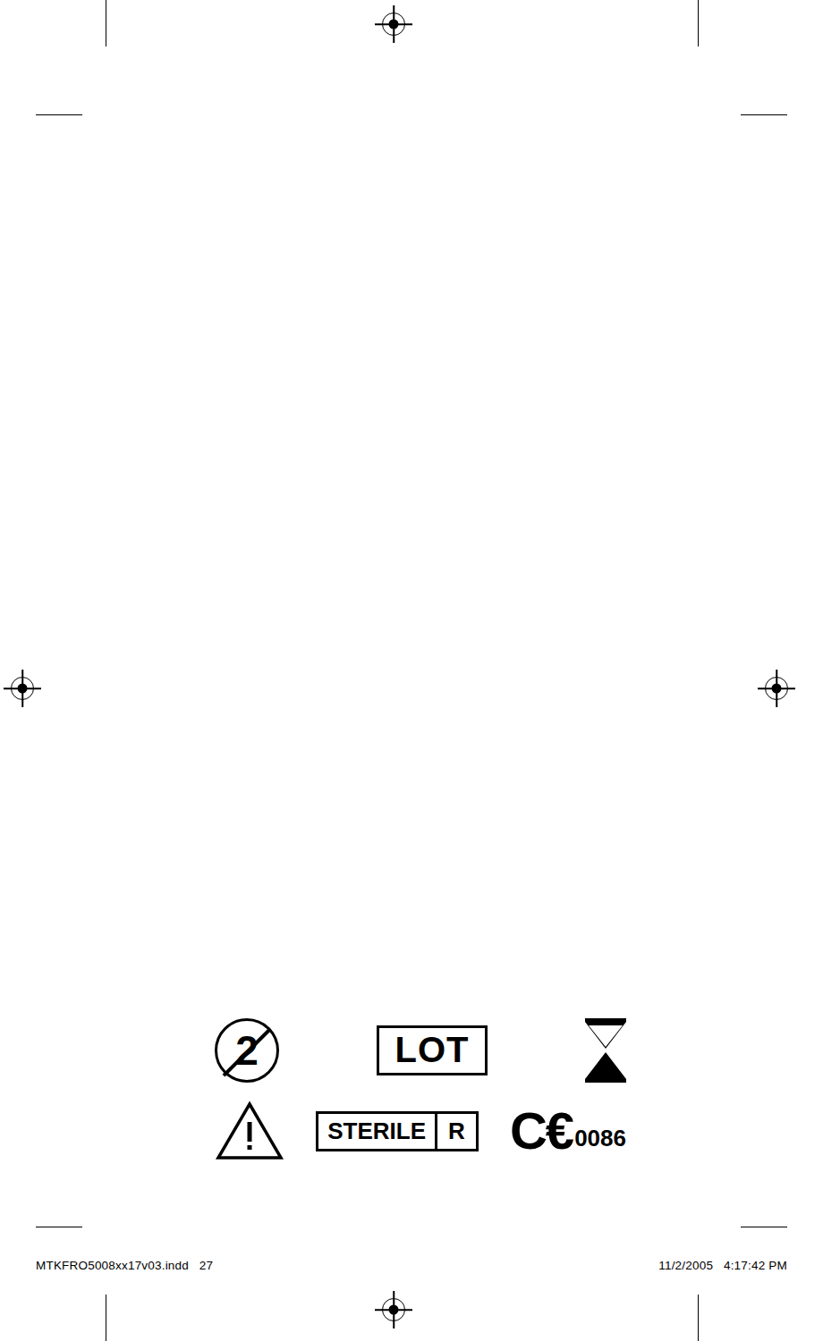2
LOT
STERILE R
C€0086
MTKFRO5008xx17v03.indd 27
11/2/2005 4:17:42 PM